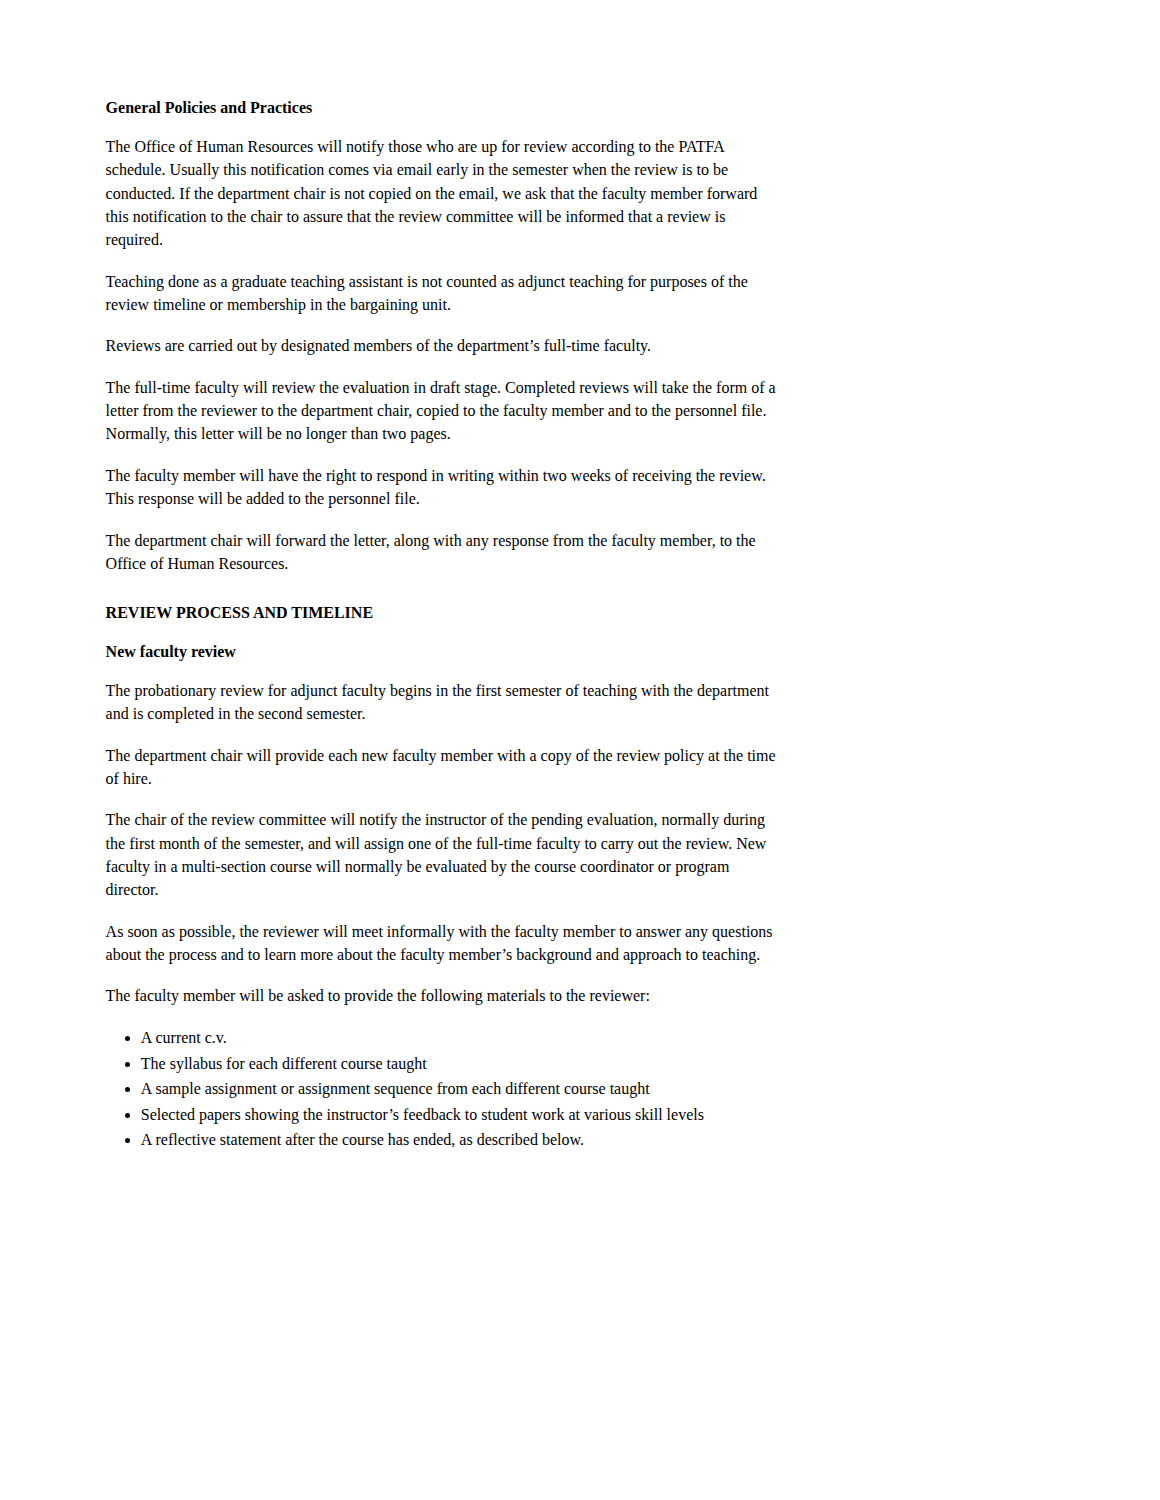General Policies and Practices
The Office of Human Resources will notify those who are up for review according to the PATFA schedule. Usually this notification comes via email early in the semester when the review is to be conducted. If the department chair is not copied on the email, we ask that the faculty member forward this notification to the chair to assure that the review committee will be informed that a review is required.
Teaching done as a graduate teaching assistant is not counted as adjunct teaching for purposes of the review timeline or membership in the bargaining unit.
Reviews are carried out by designated members of the department’s full-time faculty.
The full-time faculty will review the evaluation in draft stage. Completed reviews will take the form of a letter from the reviewer to the department chair, copied to the faculty member and to the personnel file. Normally, this letter will be no longer than two pages.
The faculty member will have the right to respond in writing within two weeks of receiving the review. This response will be added to the personnel file.
The department chair will forward the letter, along with any response from the faculty member, to the Office of Human Resources.
Review Process and Timeline
New faculty review
The probationary review for adjunct faculty begins in the first semester of teaching with the department and is completed in the second semester.
The department chair will provide each new faculty member with a copy of the review policy at the time of hire.
The chair of the review committee will notify the instructor of the pending evaluation, normally during the first month of the semester, and will assign one of the full-time faculty to carry out the review. New faculty in a multi-section course will normally be evaluated by the course coordinator or program director.
As soon as possible, the reviewer will meet informally with the faculty member to answer any questions about the process and to learn more about the faculty member’s background and approach to teaching.
The faculty member will be asked to provide the following materials to the reviewer:
A current c.v.
The syllabus for each different course taught
A sample assignment or assignment sequence from each different course taught
Selected papers showing the instructor’s feedback to student work at various skill levels
A reflective statement after the course has ended, as described below.